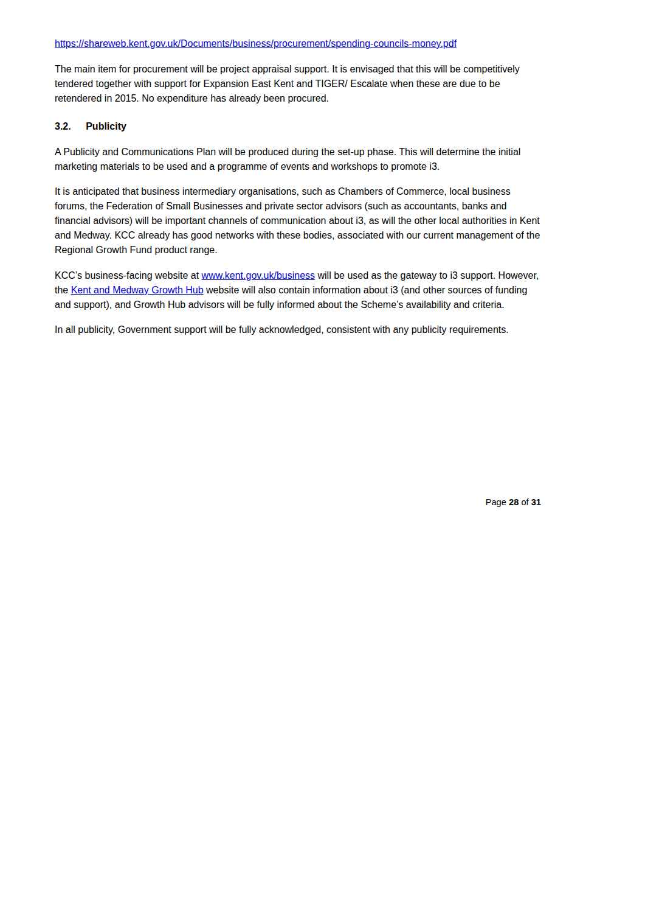https://shareweb.kent.gov.uk/Documents/business/procurement/spending-councils-money.pdf
The main item for procurement will be project appraisal support. It is envisaged that this will be competitively tendered together with support for Expansion East Kent and TIGER/ Escalate when these are due to be retendered in 2015. No expenditure has already been procured.
3.2. Publicity
A Publicity and Communications Plan will be produced during the set-up phase. This will determine the initial marketing materials to be used and a programme of events and workshops to promote i3.
It is anticipated that business intermediary organisations, such as Chambers of Commerce, local business forums, the Federation of Small Businesses and private sector advisors (such as accountants, banks and financial advisors) will be important channels of communication about i3, as will the other local authorities in Kent and Medway. KCC already has good networks with these bodies, associated with our current management of the Regional Growth Fund product range.
KCC’s business-facing website at www.kent.gov.uk/business will be used as the gateway to i3 support. However, the Kent and Medway Growth Hub website will also contain information about i3 (and other sources of funding and support), and Growth Hub advisors will be fully informed about the Scheme’s availability and criteria.
In all publicity, Government support will be fully acknowledged, consistent with any publicity requirements.
Page 28 of 31